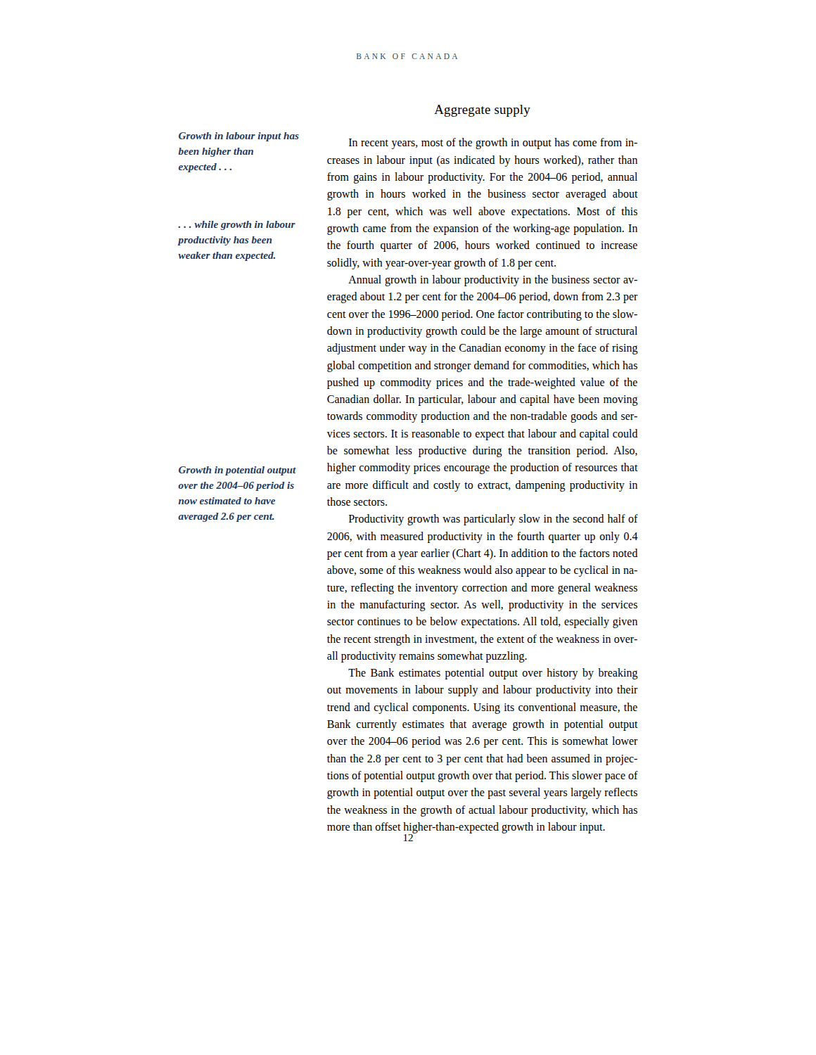Bank of Canada
Growth in labour input has been higher than expected . . .
. . . while growth in labour productivity has been weaker than expected.
Growth in potential output over the 2004–06 period is now estimated to have averaged 2.6 per cent.
Aggregate supply
In recent years, most of the growth in output has come from increases in labour input (as indicated by hours worked), rather than from gains in labour productivity. For the 2004–06 period, annual growth in hours worked in the business sector averaged about 1.8 per cent, which was well above expectations. Most of this growth came from the expansion of the working-age population. In the fourth quarter of 2006, hours worked continued to increase solidly, with year-over-year growth of 1.8 per cent.
Annual growth in labour productivity in the business sector averaged about 1.2 per cent for the 2004–06 period, down from 2.3 per cent over the 1996–2000 period. One factor contributing to the slowdown in productivity growth could be the large amount of structural adjustment under way in the Canadian economy in the face of rising global competition and stronger demand for commodities, which has pushed up commodity prices and the trade-weighted value of the Canadian dollar. In particular, labour and capital have been moving towards commodity production and the non-tradable goods and services sectors. It is reasonable to expect that labour and capital could be somewhat less productive during the transition period. Also, higher commodity prices encourage the production of resources that are more difficult and costly to extract, dampening productivity in those sectors.
Productivity growth was particularly slow in the second half of 2006, with measured productivity in the fourth quarter up only 0.4 per cent from a year earlier (Chart 4). In addition to the factors noted above, some of this weakness would also appear to be cyclical in nature, reflecting the inventory correction and more general weakness in the manufacturing sector. As well, productivity in the services sector continues to be below expectations. All told, especially given the recent strength in investment, the extent of the weakness in overall productivity remains somewhat puzzling.
The Bank estimates potential output over history by breaking out movements in labour supply and labour productivity into their trend and cyclical components. Using its conventional measure, the Bank currently estimates that average growth in potential output over the 2004–06 period was 2.6 per cent. This is somewhat lower than the 2.8 per cent to 3 per cent that had been assumed in projections of potential output growth over that period. This slower pace of growth in potential output over the past several years largely reflects the weakness in the growth of actual labour productivity, which has more than offset higher-than-expected growth in labour input.
12